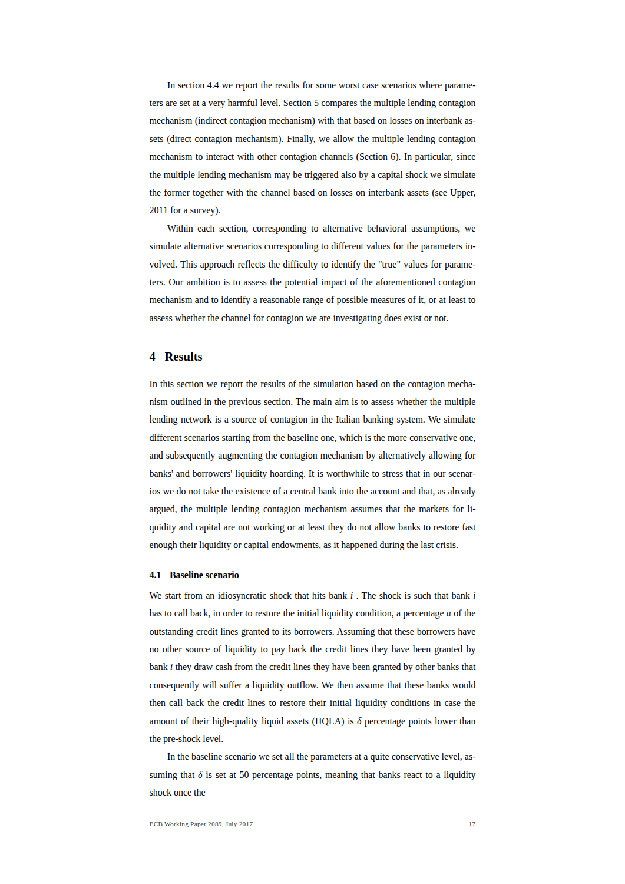In section 4.4 we report the results for some worst case scenarios where parameters are set at a very harmful level. Section 5 compares the multiple lending contagion mechanism (indirect contagion mechanism) with that based on losses on interbank assets (direct contagion mechanism). Finally, we allow the multiple lending contagion mechanism to interact with other contagion channels (Section 6). In particular, since the multiple lending mechanism may be triggered also by a capital shock we simulate the former together with the channel based on losses on interbank assets (see Upper, 2011 for a survey).
Within each section, corresponding to alternative behavioral assumptions, we simulate alternative scenarios corresponding to different values for the parameters involved. This approach reflects the difficulty to identify the "true" values for parameters. Our ambition is to assess the potential impact of the aforementioned contagion mechanism and to identify a reasonable range of possible measures of it, or at least to assess whether the channel for contagion we are investigating does exist or not.
4 Results
In this section we report the results of the simulation based on the contagion mechanism outlined in the previous section. The main aim is to assess whether the multiple lending network is a source of contagion in the Italian banking system. We simulate different scenarios starting from the baseline one, which is the more conservative one, and subsequently augmenting the contagion mechanism by alternatively allowing for banks' and borrowers' liquidity hoarding. It is worthwhile to stress that in our scenarios we do not take the existence of a central bank into the account and that, as already argued, the multiple lending contagion mechanism assumes that the markets for liquidity and capital are not working or at least they do not allow banks to restore fast enough their liquidity or capital endowments, as it happened during the last crisis.
4.1 Baseline scenario
We start from an idiosyncratic shock that hits bank i . The shock is such that bank i has to call back, in order to restore the initial liquidity condition, a percentage α of the outstanding credit lines granted to its borrowers. Assuming that these borrowers have no other source of liquidity to pay back the credit lines they have been granted by bank i they draw cash from the credit lines they have been granted by other banks that consequently will suffer a liquidity outflow. We then assume that these banks would then call back the credit lines to restore their initial liquidity conditions in case the amount of their high-quality liquid assets (HQLA) is δ percentage points lower than the pre-shock level.
In the baseline scenario we set all the parameters at a quite conservative level, assuming that δ is set at 50 percentage points, meaning that banks react to a liquidity shock once the
ECB Working Paper 2089, July 2017 17